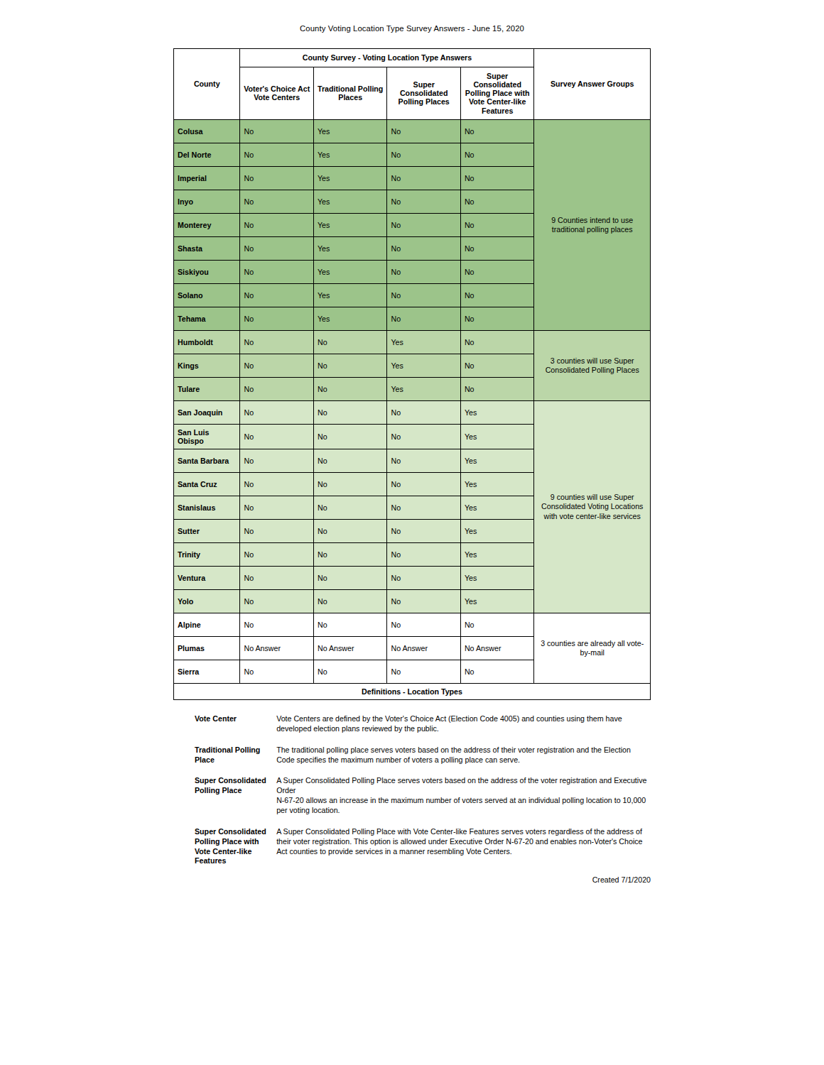County Voting Location Type Survey Answers - June 15, 2020
| County | County Survey - Voting Location Type Answers | Survey Answer Groups |
| --- | --- | --- |
| Voter's Choice Act Vote Centers | Traditional Polling Places | Super Consolidated Polling Places | Super Consolidated Polling Place with Vote Center-like Features |
| Colusa | No | Yes | No | No | 9 Counties intend to use traditional polling places |
| Del Norte | No | Yes | No | No |
| Imperial | No | Yes | No | No |
| Inyo | No | Yes | No | No |
| Monterey | No | Yes | No | No |
| Shasta | No | Yes | No | No |
| Siskiyou | No | Yes | No | No |
| Solano | No | Yes | No | No |
| Tehama | No | Yes | No | No |
| Humboldt | No | No | Yes | No | 3 counties will use Super Consolidated Polling Places |
| Kings | No | No | Yes | No |
| Tulare | No | No | Yes | No |
| San Joaquin | No | No | No | Yes | 9 counties will use Super Consolidated Voting Locations with vote center-like services |
| San Luis Obispo | No | No | No | Yes |
| Santa Barbara | No | No | No | Yes |
| Santa Cruz | No | No | No | Yes |
| Stanislaus | No | No | No | Yes |
| Sutter | No | No | No | Yes |
| Trinity | No | No | No | Yes |
| Ventura | No | No | No | Yes |
| Yolo | No | No | No | Yes |
| Alpine | No | No | No | No | 3 counties are already all vote-by-mail |
| Plumas | No Answer | No Answer | No Answer | No Answer |
| Sierra | No | No | No | No |
| Definitions - Location Types |
| Vote Center | Vote Centers are defined by the Voter's Choice Act (Election Code 4005) and counties using them have developed election plans reviewed by the public. |
| Traditional Polling Place | The traditional polling place serves voters based on the address of their voter registration and the Election Code specifies the maximum number of voters a polling place can serve. |
| Super Consolidated Polling Place | A Super Consolidated Polling Place serves voters based on the address of the voter registration and Executive Order N-67-20 allows an increase in the maximum number of voters served at an individual polling location to 10,000 per voting location. |
| Super Consolidated Polling Place with Vote Center-like Features | A Super Consolidated Polling Place with Vote Center-like Features serves voters regardless of the address of their voter registration. This option is allowed under Executive Order N-67-20 and enables non-Voter's Choice Act counties to provide services in a manner resembling Vote Centers. |
Created 7/1/2020